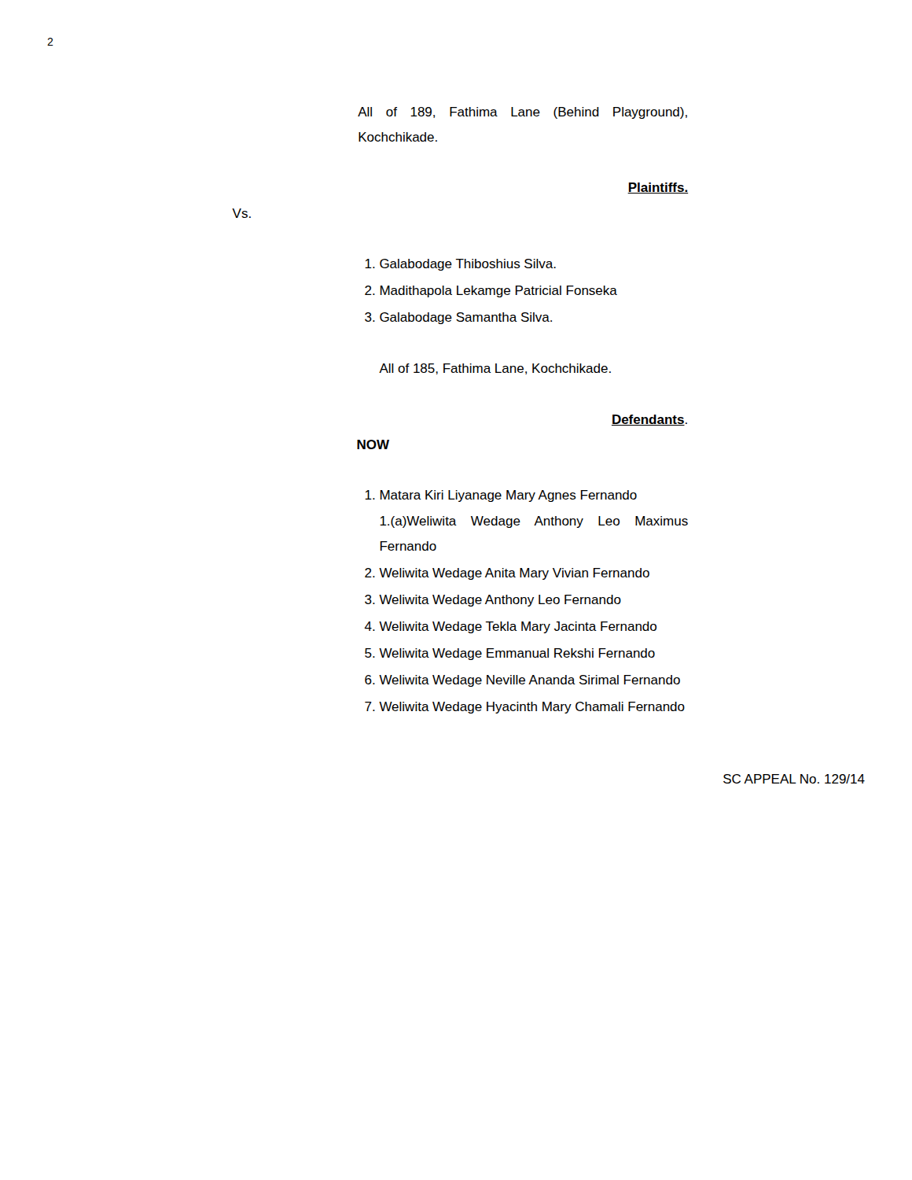2
All of 189, Fathima Lane (Behind Playground), Kochchikade.
Plaintiffs.
Vs.
Galabodage Thiboshius Silva.
Madithapola Lekamge Patricial Fonseka
Galabodage Samantha Silva.
All of 185, Fathima Lane, Kochchikade.
Defendants.
NOW
Matara Kiri Liyanage Mary Agnes Fernando
1.(a)Weliwita Wedage Anthony Leo Maximus Fernando
Weliwita Wedage Anita Mary Vivian Fernando
Weliwita Wedage Anthony Leo Fernando
Weliwita Wedage Tekla Mary Jacinta Fernando
Weliwita Wedage Emmanual Rekshi Fernando
Weliwita Wedage Neville Ananda Sirimal Fernando
Weliwita Wedage Hyacinth Mary Chamali Fernando
SC APPEAL No. 129/14